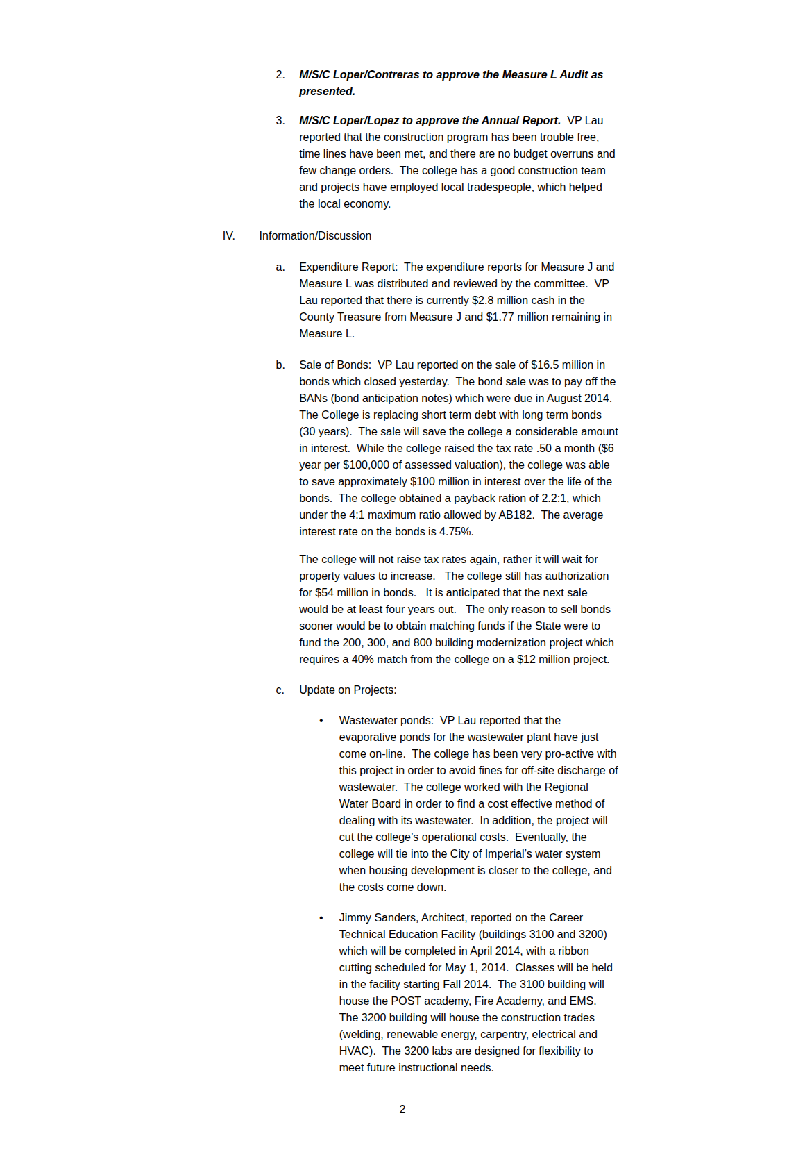2. M/S/C Loper/Contreras to approve the Measure L Audit as presented.
3. M/S/C Loper/Lopez to approve the Annual Report. VP Lau reported that the construction program has been trouble free, time lines have been met, and there are no budget overruns and few change orders. The college has a good construction team and projects have employed local tradespeople, which helped the local economy.
IV.
Information/Discussion
a.
Expenditure Report: The expenditure reports for Measure J and Measure L was distributed and reviewed by the committee. VP Lau reported that there is currently $2.8 million cash in the County Treasure from Measure J and $1.77 million remaining in Measure L.
b.
Sale of Bonds: VP Lau reported on the sale of $16.5 million in bonds which closed yesterday. The bond sale was to pay off the BANs (bond anticipation notes) which were due in August 2014. The College is replacing short term debt with long term bonds (30 years). The sale will save the college a considerable amount in interest. While the college raised the tax rate .50 a month ($6 year per $100,000 of assessed valuation), the college was able to save approximately $100 million in interest over the life of the bonds. The college obtained a payback ration of 2.2:1, which under the 4:1 maximum ratio allowed by AB182. The average interest rate on the bonds is 4.75%.
The college will not raise tax rates again, rather it will wait for property values to increase. The college still has authorization for $54 million in bonds. It is anticipated that the next sale would be at least four years out. The only reason to sell bonds sooner would be to obtain matching funds if the State were to fund the 200, 300, and 800 building modernization project which requires a 40% match from the college on a $12 million project.
c.
Update on Projects:
• Wastewater ponds: VP Lau reported that the evaporative ponds for the wastewater plant have just come on-line. The college has been very pro-active with this project in order to avoid fines for off-site discharge of wastewater. The college worked with the Regional Water Board in order to find a cost effective method of dealing with its wastewater. In addition, the project will cut the college’s operational costs. Eventually, the college will tie into the City of Imperial’s water system when housing development is closer to the college, and the costs come down.
• Jimmy Sanders, Architect, reported on the Career Technical Education Facility (buildings 3100 and 3200) which will be completed in April 2014, with a ribbon cutting scheduled for May 1, 2014. Classes will be held in the facility starting Fall 2014. The 3100 building will house the POST academy, Fire Academy, and EMS. The 3200 building will house the construction trades (welding, renewable energy, carpentry, electrical and HVAC). The 3200 labs are designed for flexibility to meet future instructional needs.
2